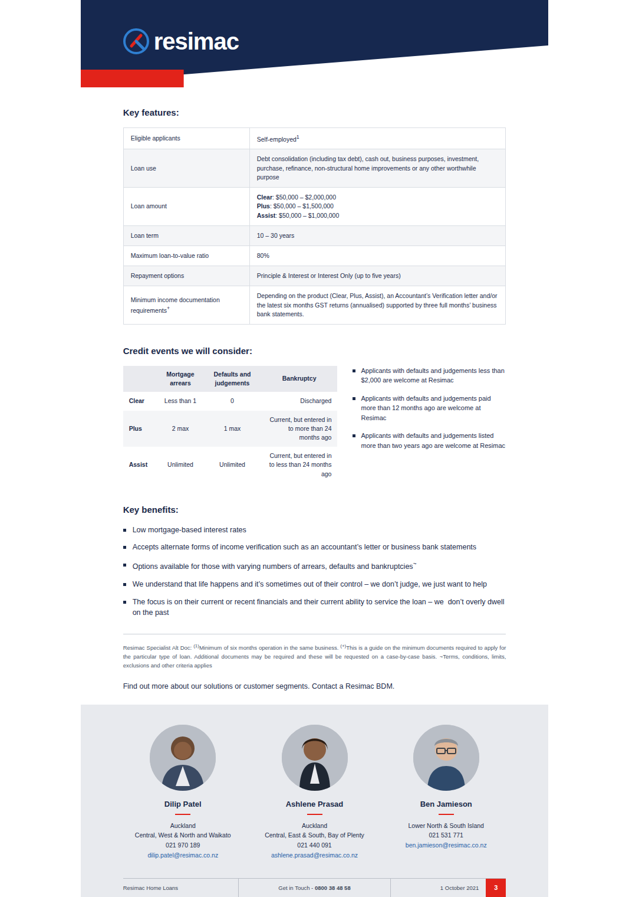resimac
Key features:
| Eligible applicants | Self-employed 1 |
| Loan use | Debt consolidation (including tax debt), cash out, business purposes, investment, purchase, refinance, non-structural home improvements or any other worthwhile purpose |
| Loan amount | Clear : $50,000 – $2,000,000 Plus : $50,000 – $1,500,000 Assist : $50,000 – $1,000,000 |
| Loan term | 10 – 30 years |
| Maximum loan-to-value ratio | 80% |
| Repayment options | Principle & Interest or Interest Only (up to five years) |
| Minimum income documentation requirements + | Depending on the product (Clear, Plus, Assist), an Accountant’s Verification letter and/or the latest six months GST returns (annualised) supported by three full months’ business bank statements. |
Credit events we will consider:
| | Mortgage arrears | Defaults and judgements | Bankruptcy |
| --- | --- | --- | --- |
| Clear | Less than 1 | 0 | Discharged |
| Plus | 2 max | 1 max | Current, but entered in to more than 24 months ago |
| Assist | Unlimited | Unlimited | Current, but entered in to less than 24 months ago |
Applicants with defaults and judgements less than $2,000 are welcome at Resimac
Applicants with defaults and judgements paid more than 12 months ago are welcome at Resimac
Applicants with defaults and judgements listed more than two years ago are welcome at Resimac
Key benefits:
Low mortgage-based interest rates
Accepts alternate forms of income verification such as an accountant’s letter or business bank statements
Options available for those with varying numbers of arrears, defaults and bankruptcies~
We understand that life happens and it’s sometimes out of their control – we don’t judge, we just want to help
The focus is on their current or recent financials and their current ability to service the loan – we don’t overly dwell on the past
Resimac Specialist Alt Doc: (1)Minimum of six months operation in the same business. (+)This is a guide on the minimum documents required to apply for the particular type of loan. Additional documents may be required and these will be requested on a case-by-case basis. ~Terms, conditions, limits, exclusions and other criteria applies
Find out more about our solutions or customer segments. Contact a Resimac BDM.
Dilip Patel
Auckland
Central, West & North and Waikato
021 970 189
dilip.patel@resimac.co.nz
Ashlene Prasad
Auckland
Central, East & South, Bay of Plenty
021 440 091
ashlene.prasad@resimac.co.nz
Ben Jamieson
Lower North & South Island
021 531 771
ben.jamieson@resimac.co.nz
Resimac Home Loans
Get in Touch - 0800 38 48 58
1 October 2021
3